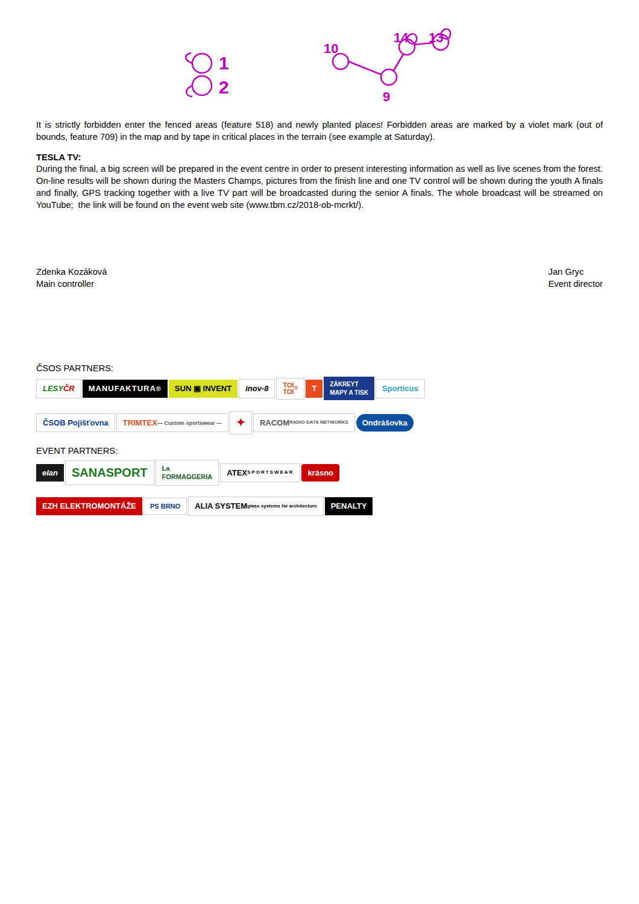1 2
10 14 13 9
It is strictly forbidden enter the fenced areas (feature 518) and newly planted places! Forbidden areas are marked by a violet mark (out of bounds, feature 709) in the map and by tape in critical places in the terrain (see example at Saturday).
TESLA TV:
During the final, a big screen will be prepared in the event centre in order to present interesting information as well as live scenes from the forest. On-line results will be shown during the Masters Champs, pictures from the finish line and one TV control will be shown during the youth A finals and finally, GPS tracking together with a live TV part will be broadcasted during the senior A finals. The whole broadcast will be streamed on YouTube; the link will be found on the event web site (www.tbm.cz/2018-ob-mcrkt/).
Zdenka Kozáková
Main controller
Jan Gryc
Event director
ČSOS PARTNERS:
LESYČR
MANUFAKTURA®
SUN ▣ INVENT
inov-8
TOI
TOI®
T
ZÁKREYT
MAPY A TISK
Sporticus
ČSOB Pojišťovna
TRIMTEX
— Custom sportswear —
✦
RACOM
RADIO DATA NETWORKS
Ondrášovka
EVENT PARTNERS:
elan
SANASPORT
La
FORMAGGERIA
ATEX
SPORTSWEAR
krásno
EZH ELEKTROMONTÁŽE
PS BRNO
ALIA SYSTEM
glass systems for architecture
PENALTY